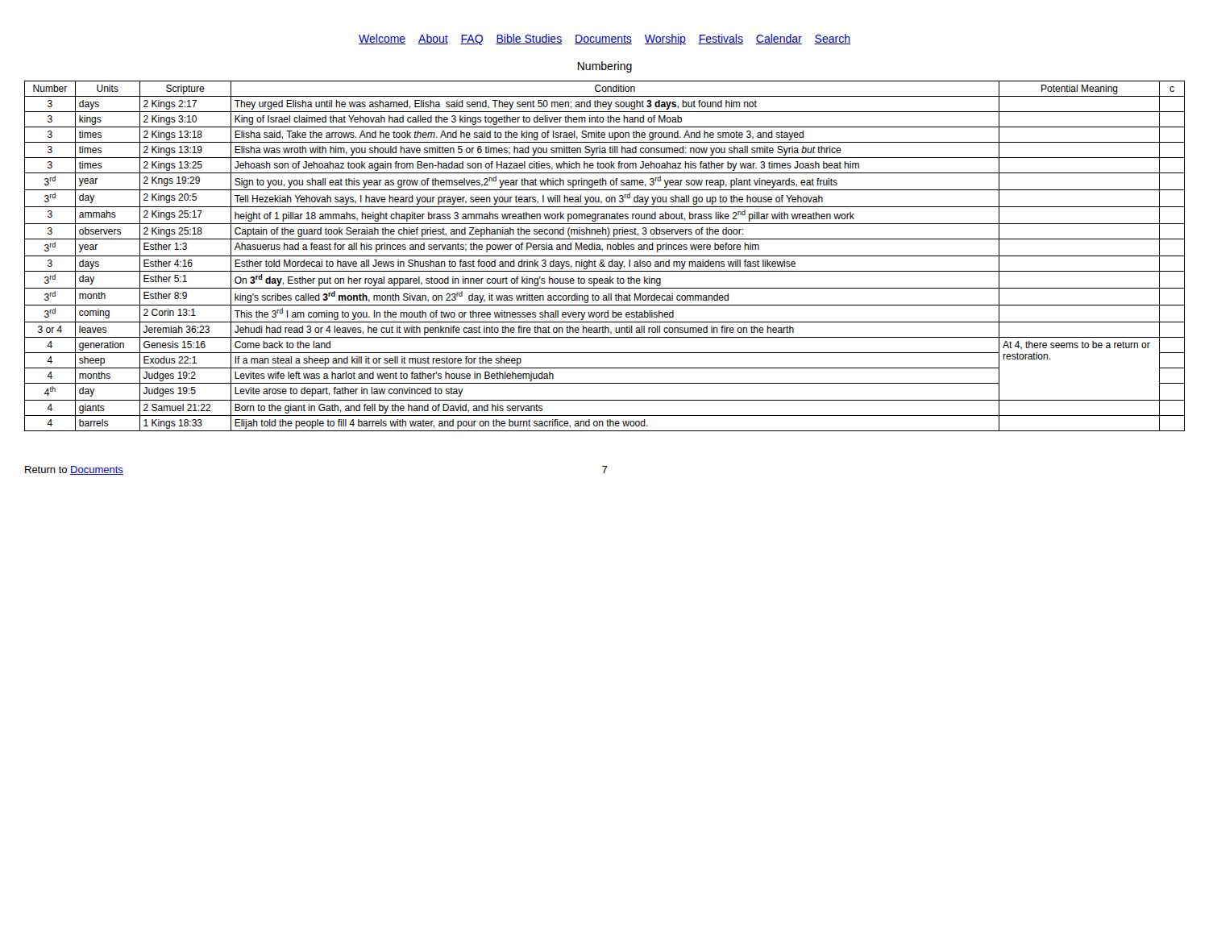Welcome About FAQ Bible Studies Documents Worship Festivals Calendar Search
Numbering
| Number | Units | Scripture | Condition | Potential Meaning | c |
| --- | --- | --- | --- | --- | --- |
| 3 | days | 2 Kings 2:17 | They urged Elisha until he was ashamed, Elisha said send, They sent 50 men; and they sought 3 days , but found him not | | |
| 3 | kings | 2 Kings 3:10 | King of Israel claimed that Yehovah had called the 3 kings together to deliver them into the hand of Moab | | |
| 3 | times | 2 Kings 13:18 | Elisha said, Take the arrows. And he took them . And he said to the king of Israel, Smite upon the ground. And he smote 3, and stayed | | |
| 3 | times | 2 Kings 13:19 | Elisha was wroth with him, you should have smitten 5 or 6 times; had you smitten Syria till had consumed: now you shall smite Syria but thrice | | |
| 3 | times | 2 Kings 13:25 | Jehoash son of Jehoahaz took again from Ben-hadad son of Hazael cities, which he took from Jehoahaz his father by war. 3 times Joash beat him | | |
| 3 rd | year | 2 Kngs 19:29 | Sign to you, you shall eat this year as grow of themselves,2 nd year that which springeth of same, 3 rd year sow reap, plant vineyards, eat fruits | | |
| 3 rd | day | 2 Kings 20:5 | Tell Hezekiah Yehovah says, I have heard your prayer, seen your tears, I will heal you, on 3 rd day you shall go up to the house of Yehovah | | |
| 3 | ammahs | 2 Kings 25:17 | height of 1 pillar 18 ammahs, height chapiter brass 3 ammahs wreathen work pomegranates round about, brass like 2 nd pillar with wreathen work | | |
| 3 | observers | 2 Kings 25:18 | Captain of the guard took Seraiah the chief priest, and Zephaniah the second (mishneh) priest, 3 observers of the door: | | |
| 3 rd | year | Esther 1:3 | Ahasuerus had a feast for all his princes and servants; the power of Persia and Media, nobles and princes were before him | | |
| 3 | days | Esther 4:16 | Esther told Mordecai to have all Jews in Shushan to fast food and drink 3 days, night & day, I also and my maidens will fast likewise | | |
| 3 rd | day | Esther 5:1 | On 3 rd day , Esther put on her royal apparel, stood in inner court of king's house to speak to the king | | |
| 3 rd | month | Esther 8:9 | king's scribes called 3 rd month , month Sivan, on 23 rd day, it was written according to all that Mordecai commanded | | |
| 3 rd | coming | 2 Corin 13:1 | This the 3 rd I am coming to you. In the mouth of two or three witnesses shall every word be established | | |
| 3 or 4 | leaves | Jeremiah 36:23 | Jehudi had read 3 or 4 leaves, he cut it with penknife cast into the fire that on the hearth, until all roll consumed in fire on the hearth | | |
| 4 | generation | Genesis 15:16 | Come back to the land | At 4, there seems to be a return or restoration. | |
| 4 | sheep | Exodus 22:1 | If a man steal a sheep and kill it or sell it must restore for the sheep | |
| 4 | months | Judges 19:2 | Levites wife left was a harlot and went to father's house in Bethlehemjudah | |
| 4 th | day | Judges 19:5 | Levite arose to depart, father in law convinced to stay | |
| 4 | giants | 2 Samuel 21:22 | Born to the giant in Gath, and fell by the hand of David, and his servants | | |
| 4 | barrels | 1 Kings 18:33 | Elijah told the people to fill 4 barrels with water, and pour on the burnt sacrifice, and on the wood. | | |
Return to Documents
7